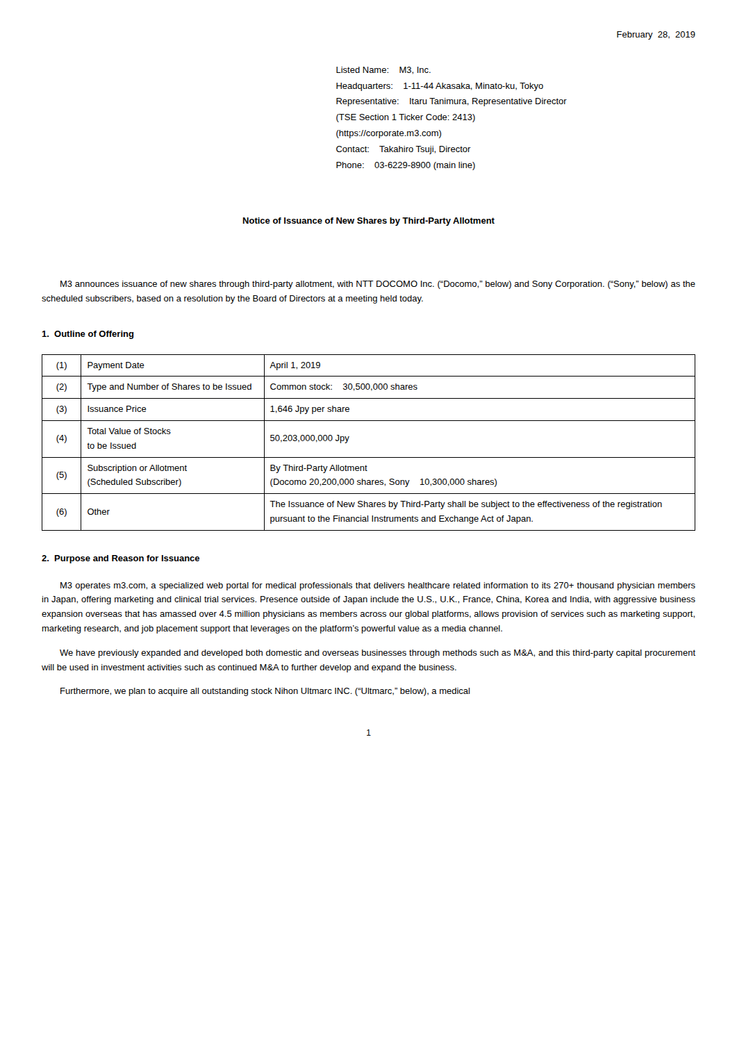February 28, 2019
Listed Name: M3, Inc.
Headquarters: 1-11-44 Akasaka, Minato-ku, Tokyo
Representative: Itaru Tanimura, Representative Director
(TSE Section 1 Ticker Code: 2413)
(https://corporate.m3.com)
Contact: Takahiro Tsuji, Director
Phone: 03-6229-8900 (main line)
Notice of Issuance of New Shares by Third-Party Allotment
M3 announces issuance of new shares through third-party allotment, with NTT DOCOMO Inc. (“Docomo,” below) and Sony Corporation. (“Sony,” below) as the scheduled subscribers, based on a resolution by the Board of Directors at a meeting held today.
1. Outline of Offering
| (1) | Payment Date | April 1, 2019 |
| (2) | Type and Number of Shares to be Issued | Common stock: 30,500,000 shares |
| (3) | Issuance Price | 1,646 Jpy per share |
| (4) | Total Value of Stocks to be Issued | 50,203,000,000 Jpy |
| (5) | Subscription or Allotment (Scheduled Subscriber) | By Third-Party Allotment (Docomo 20,200,000 shares, Sony 10,300,000 shares) |
| (6) | Other | The Issuance of New Shares by Third-Party shall be subject to the effectiveness of the registration pursuant to the Financial Instruments and Exchange Act of Japan. |
2. Purpose and Reason for Issuance
M3 operates m3.com, a specialized web portal for medical professionals that delivers healthcare related information to its 270+ thousand physician members in Japan, offering marketing and clinical trial services. Presence outside of Japan include the U.S., U.K., France, China, Korea and India, with aggressive business expansion overseas that has amassed over 4.5 million physicians as members across our global platforms, allows provision of services such as marketing support, marketing research, and job placement support that leverages on the platform’s powerful value as a media channel.
We have previously expanded and developed both domestic and overseas businesses through methods such as M&A, and this third-party capital procurement will be used in investment activities such as continued M&A to further develop and expand the business.
Furthermore, we plan to acquire all outstanding stock Nihon Ultmarc INC. (“Ultmarc,” below), a medical
1